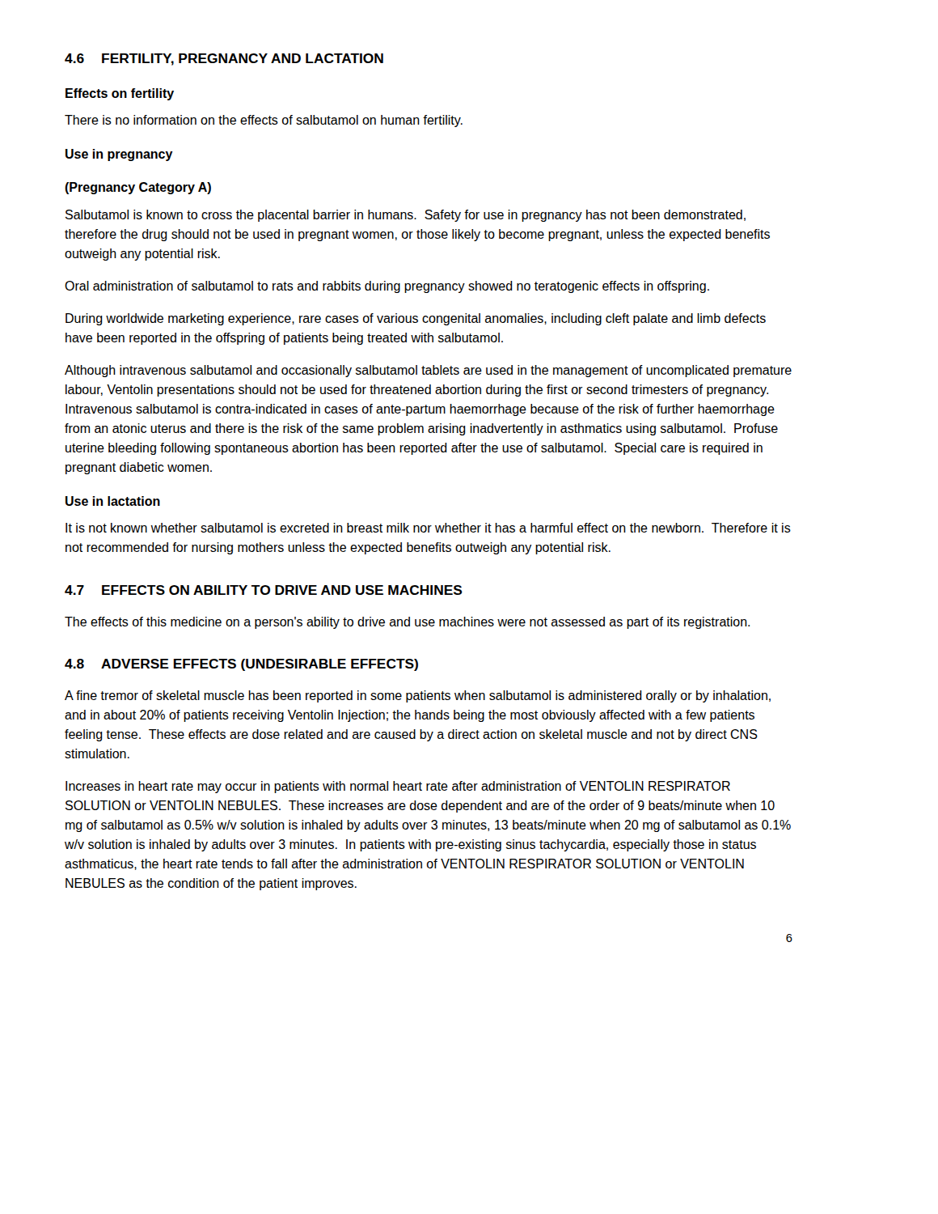4.6 FERTILITY, PREGNANCY AND LACTATION
Effects on fertility
There is no information on the effects of salbutamol on human fertility.
Use in pregnancy
(Pregnancy Category A)
Salbutamol is known to cross the placental barrier in humans. Safety for use in pregnancy has not been demonstrated, therefore the drug should not be used in pregnant women, or those likely to become pregnant, unless the expected benefits outweigh any potential risk.
Oral administration of salbutamol to rats and rabbits during pregnancy showed no teratogenic effects in offspring.
During worldwide marketing experience, rare cases of various congenital anomalies, including cleft palate and limb defects have been reported in the offspring of patients being treated with salbutamol.
Although intravenous salbutamol and occasionally salbutamol tablets are used in the management of uncomplicated premature labour, Ventolin presentations should not be used for threatened abortion during the first or second trimesters of pregnancy. Intravenous salbutamol is contra-indicated in cases of ante-partum haemorrhage because of the risk of further haemorrhage from an atonic uterus and there is the risk of the same problem arising inadvertently in asthmatics using salbutamol. Profuse uterine bleeding following spontaneous abortion has been reported after the use of salbutamol. Special care is required in pregnant diabetic women.
Use in lactation
It is not known whether salbutamol is excreted in breast milk nor whether it has a harmful effect on the newborn. Therefore it is not recommended for nursing mothers unless the expected benefits outweigh any potential risk.
4.7 EFFECTS ON ABILITY TO DRIVE AND USE MACHINES
The effects of this medicine on a person's ability to drive and use machines were not assessed as part of its registration.
4.8 ADVERSE EFFECTS (UNDESIRABLE EFFECTS)
A fine tremor of skeletal muscle has been reported in some patients when salbutamol is administered orally or by inhalation, and in about 20% of patients receiving Ventolin Injection; the hands being the most obviously affected with a few patients feeling tense. These effects are dose related and are caused by a direct action on skeletal muscle and not by direct CNS stimulation.
Increases in heart rate may occur in patients with normal heart rate after administration of VENTOLIN RESPIRATOR SOLUTION or VENTOLIN NEBULES. These increases are dose dependent and are of the order of 9 beats/minute when 10 mg of salbutamol as 0.5% w/v solution is inhaled by adults over 3 minutes, 13 beats/minute when 20 mg of salbutamol as 0.1% w/v solution is inhaled by adults over 3 minutes. In patients with pre-existing sinus tachycardia, especially those in status asthmaticus, the heart rate tends to fall after the administration of VENTOLIN RESPIRATOR SOLUTION or VENTOLIN NEBULES as the condition of the patient improves.
6